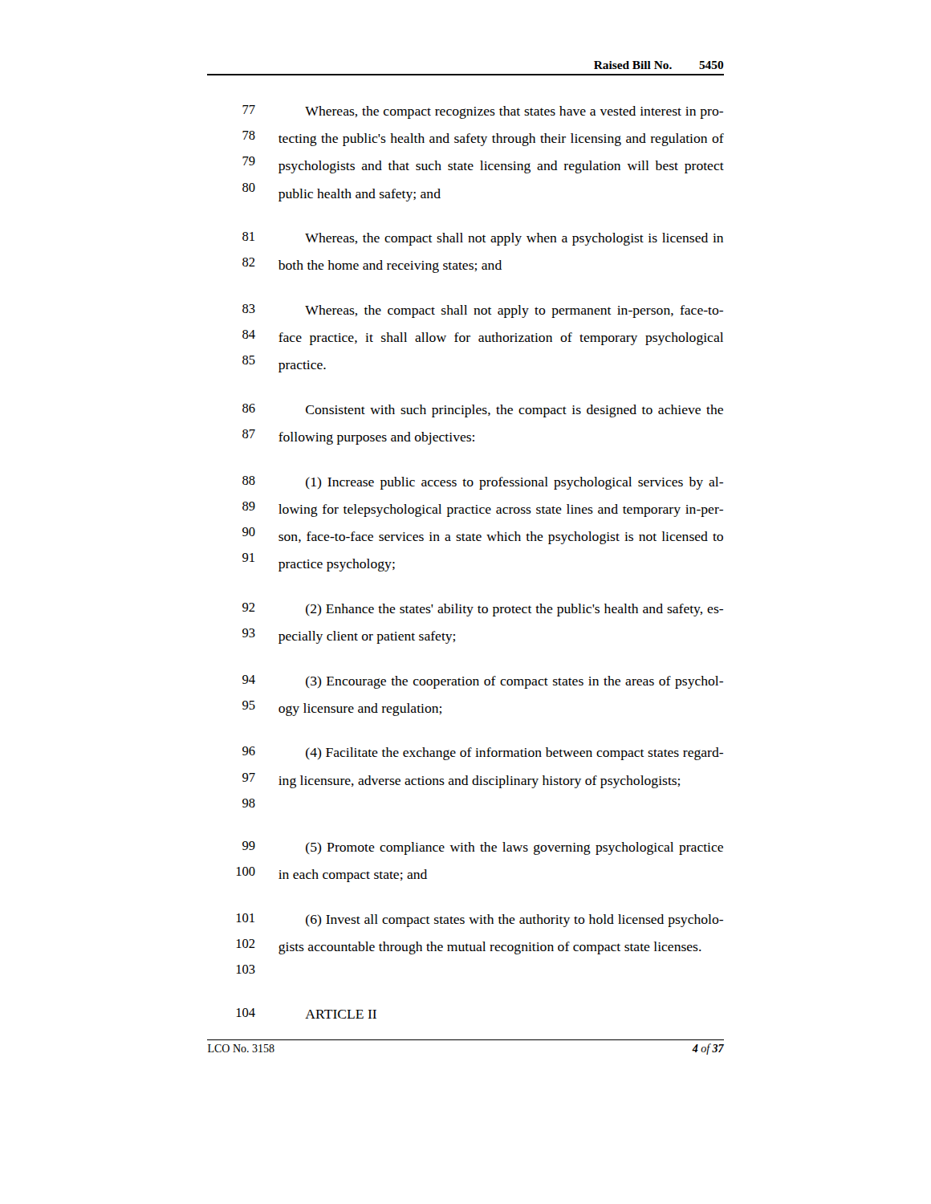Raised Bill No. 5450
77 78 79 80
Whereas, the compact recognizes that states have a vested interest in protecting the public's health and safety through their licensing and regulation of psychologists and that such state licensing and regulation will best protect public health and safety; and
81 82
Whereas, the compact shall not apply when a psychologist is licensed in both the home and receiving states; and
83 84 85
Whereas, the compact shall not apply to permanent in-person, face-to-face practice, it shall allow for authorization of temporary psychological practice.
86 87
Consistent with such principles, the compact is designed to achieve the following purposes and objectives:
88 89 90 91
(1) Increase public access to professional psychological services by allowing for telepsychological practice across state lines and temporary in-person, face-to-face services in a state which the psychologist is not licensed to practice psychology;
92 93
(2) Enhance the states' ability to protect the public's health and safety, especially client or patient safety;
94 95
(3) Encourage the cooperation of compact states in the areas of psychology licensure and regulation;
96 97 98
(4) Facilitate the exchange of information between compact states regarding licensure, adverse actions and disciplinary history of psychologists;
99 100
(5) Promote compliance with the laws governing psychological practice in each compact state; and
101 102 103
(6) Invest all compact states with the authority to hold licensed psychologists accountable through the mutual recognition of compact state licenses.
104
ARTICLE II
LCO No. 3158 4 of 37